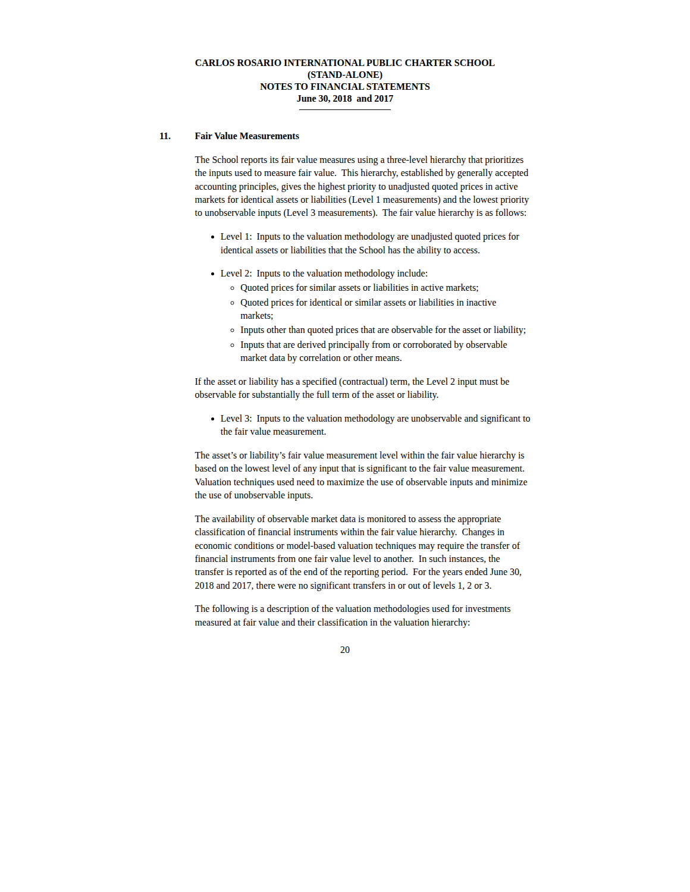CARLOS ROSARIO INTERNATIONAL PUBLIC CHARTER SCHOOL
(STAND-ALONE)
NOTES TO FINANCIAL STATEMENTS
June 30, 2018 and 2017
11.
Fair Value Measurements
The School reports its fair value measures using a three-level hierarchy that prioritizes the inputs used to measure fair value. This hierarchy, established by generally accepted accounting principles, gives the highest priority to unadjusted quoted prices in active markets for identical assets or liabilities (Level 1 measurements) and the lowest priority to unobservable inputs (Level 3 measurements). The fair value hierarchy is as follows:
Level 1: Inputs to the valuation methodology are unadjusted quoted prices for identical assets or liabilities that the School has the ability to access.
Level 2: Inputs to the valuation methodology include:
Quoted prices for similar assets or liabilities in active markets;
Quoted prices for identical or similar assets or liabilities in inactive markets;
Inputs other than quoted prices that are observable for the asset or liability;
Inputs that are derived principally from or corroborated by observable market data by correlation or other means.
If the asset or liability has a specified (contractual) term, the Level 2 input must be observable for substantially the full term of the asset or liability.
Level 3: Inputs to the valuation methodology are unobservable and significant to the fair value measurement.
The asset’s or liability’s fair value measurement level within the fair value hierarchy is based on the lowest level of any input that is significant to the fair value measurement. Valuation techniques used need to maximize the use of observable inputs and minimize the use of unobservable inputs.
The availability of observable market data is monitored to assess the appropriate classification of financial instruments within the fair value hierarchy. Changes in economic conditions or model-based valuation techniques may require the transfer of financial instruments from one fair value level to another. In such instances, the transfer is reported as of the end of the reporting period. For the years ended June 30, 2018 and 2017, there were no significant transfers in or out of levels 1, 2 or 3.
The following is a description of the valuation methodologies used for investments measured at fair value and their classification in the valuation hierarchy:
20